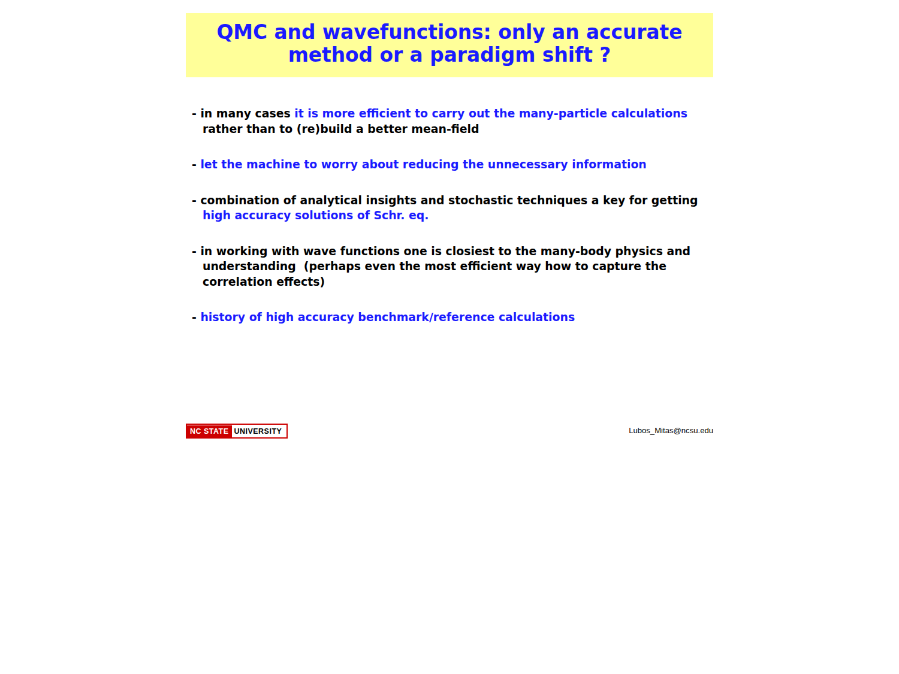QMC and wavefunctions: only an accurate method or a paradigm shift ?
- in many cases it is more efficient to carry out the many-particle calculations rather than to (re)build a better mean-field
- let the machine to worry about reducing the unnecessary information
- combination of analytical insights and stochastic techniques a key for getting high accuracy solutions of Schr. eq.
- in working with wave functions one is closiest to the many-body physics and understanding (perhaps even the most efficient way how to capture the correlation effects)
- history of high accuracy benchmark/reference calculations
NC STATE UNIVERSITY
Lubos_Mitas@ncsu.edu